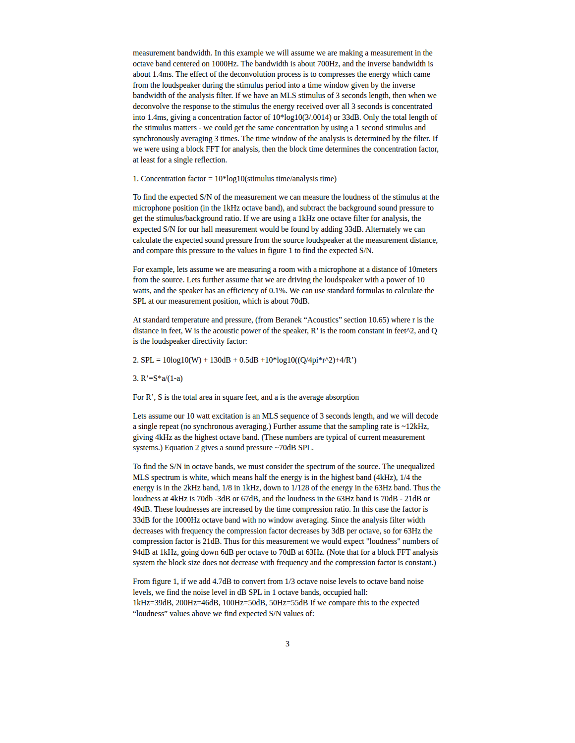measurement bandwidth. In this example we will assume we are making a measurement in the octave band centered on 1000Hz. The bandwidth is about 700Hz, and the inverse bandwidth is about 1.4ms. The effect of the deconvolution process is to compresses the energy which came from the loudspeaker during the stimulus period into a time window given by the inverse bandwidth of the analysis filter. If we have an MLS stimulus of 3 seconds length, then when we deconvolve the response to the stimulus the energy received over all 3 seconds is concentrated into 1.4ms, giving a concentration factor of 10*log10(3/.0014) or 33dB. Only the total length of the stimulus matters - we could get the same concentration by using a 1 second stimulus and synchronously averaging 3 times. The time window of the analysis is determined by the filter. If we were using a block FFT for analysis, then the block time determines the concentration factor, at least for a single reflection.
1. Concentration factor = 10*log10(stimulus time/analysis time)
To find the expected S/N of the measurement we can measure the loudness of the stimulus at the microphone position (in the 1kHz octave band), and subtract the background sound pressure to get the stimulus/background ratio. If we are using a 1kHz one octave filter for analysis, the expected S/N for our hall measurement would be found by adding 33dB. Alternately we can calculate the expected sound pressure from the source loudspeaker at the measurement distance, and compare this pressure to the values in figure 1 to find the expected S/N.
For example, lets assume we are measuring a room with a microphone at a distance of 10meters from the source. Lets further assume that we are driving the loudspeaker with a power of 10 watts, and the speaker has an efficiency of 0.1%. We can use standard formulas to calculate the SPL at our measurement position, which is about 70dB.
At standard temperature and pressure, (from Beranek “Acoustics” section 10.65) where r is the distance in feet, W is the acoustic power of the speaker, R’ is the room constant in feet^2, and Q is the loudspeaker directivity factor:
2. SPL = 10log10(W) + 130dB + 0.5dB +10*log10((Q/4pi*r^2)+4/R’)
3. R’=S*a/(1-a)
For R’, S is the total area in square feet, and a is the average absorption
Lets assume our 10 watt excitation is an MLS sequence of 3 seconds length, and we will decode a single repeat (no synchronous averaging.) Further assume that the sampling rate is ~12kHz, giving 4kHz as the highest octave band. (These numbers are typical of current measurement systems.) Equation 2 gives a sound pressure ~70dB SPL.
To find the S/N in octave bands, we must consider the spectrum of the source. The unequalized MLS spectrum is white, which means half the energy is in the highest band (4kHz), 1/4 the energy is in the 2kHz band, 1/8 in 1kHz, down to 1/128 of the energy in the 63Hz band. Thus the loudness at 4kHz is 70db -3dB or 67dB, and the loudness in the 63Hz band is 70dB - 21dB or 49dB. These loudnesses are increased by the time compression ratio. In this case the factor is 33dB for the 1000Hz octave band with no window averaging. Since the analysis filter width decreases with frequency the compression factor decreases by 3dB per octave, so for 63Hz the compression factor is 21dB. Thus for this measurement we would expect "loudness" numbers of 94dB at 1kHz, going down 6dB per octave to 70dB at 63Hz. (Note that for a block FFT analysis system the block size does not decrease with frequency and the compression factor is constant.)
From figure 1, if we add 4.7dB to convert from 1/3 octave noise levels to octave band noise levels, we find the noise level in dB SPL in 1 octave bands, occupied hall:
1kHz=39dB, 200Hz=46dB, 100Hz=50dB, 50Hz=55dB If we compare this to the expected “loudness” values above we find expected S/N values of:
3